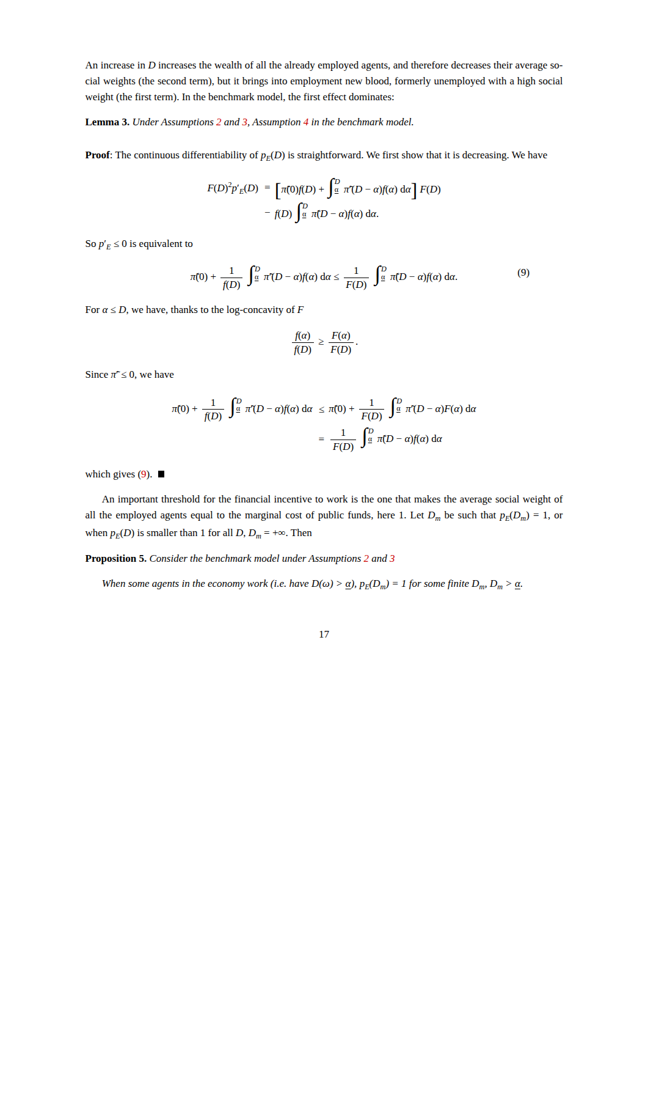An increase in D increases the wealth of all the already employed agents, and therefore decreases their average social weights (the second term), but it brings into employment new blood, formerly unemployed with a high social weight (the first term). In the benchmark model, the first effect dominates:
Lemma 3. Under Assumptions 2 and 3, Assumption 4 in the benchmark model.
Proof: The continuous differentiability of pE(D) is straightforward. We first show that it is decreasing. We have
| F ( D ) 2 p ′ E ( D ) | = | [ π̃ (0) f ( D ) + ∫ D α π̃ ′( D − α ) f ( α ) d α ] F ( D ) |
| | − | f ( D ) ∫ D α π̃ ( D − α ) f ( α ) d α . |
So p′E ≤ 0 is equivalent to
π̃(0) + 1 f(D) ∫Dα π̃′(D − α)f(α) dα ≤ 1 F(D) ∫Dα π̃(D − α)f(α) dα. (9)
For α ≤ D, we have, thanks to the log-concavity of F
f(α) f(D) ≥ F(α) F(D).
Since π̃′ ≤ 0, we have
| π̃ (0) + 1 f ( D ) ∫ D α π̃ ′( D − α ) f ( α ) d α | ≤ | π̃ (0) + 1 F ( D ) ∫ D α π̃ ′( D − α ) F ( α ) d α |
| | = | 1 F ( D ) ∫ D α π̃ ( D − α ) f ( α ) d α |
which gives (9).
An important threshold for the financial incentive to work is the one that makes the average social weight of all the employed agents equal to the marginal cost of public funds, here 1. Let Dm be such that pE(Dm) = 1, or when pE(D) is smaller than 1 for all D, Dm = +∞. Then
Proposition 5. Consider the benchmark model under Assumptions 2 and 3
When some agents in the economy work (i.e. have D(ω) > α), pE(Dm) = 1 for some finite Dm, Dm > α.
17